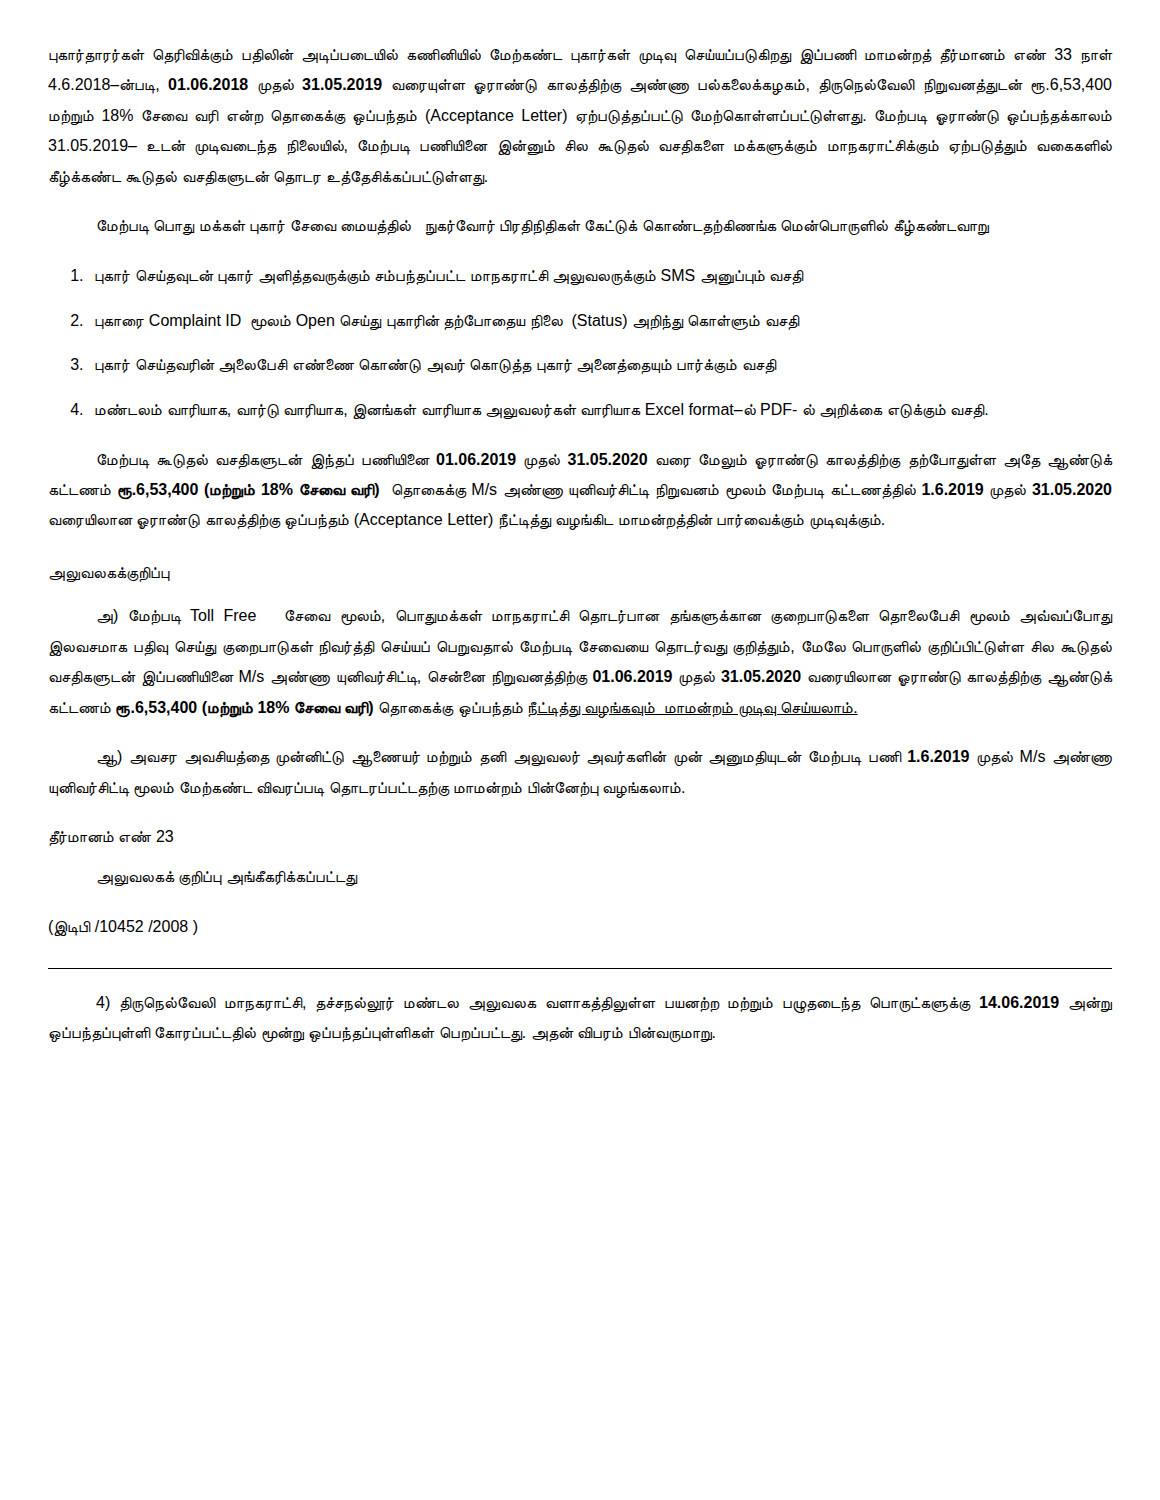புகார்தாரர்கள் தெரிவிக்கும் பதிலின் அடிப்படையில் கணினியில் மேற்கண்ட புகார்கள் முடிவு செய்யப்படுகிறது இப்பணி மாமன்றத் தீர்மானம் எண் 33 நாள் 4.6.2018–ன்படி, 01.06.2018 முதல் 31.05.2019 வரையுள்ள ஓராண்டு காலத்திற்கு அண்ணா பல்கலைக்கழகம், திருநெல்வேலி நிறுவனத்துடன் ரூ.6,53,400 மற்றும் 18% சேவை வரி என்ற தொகைக்கு ஒப்பந்தம் (Acceptance Letter) ஏற்படுத்தப்பட்டு மேற்கொள்ளப்பட்டுள்ளது. மேற்படி ஓராண்டு ஒப்பந்தக்காலம் 31.05.2019– உடன் முடிவடைந்த நிலையில், மேற்படி பணியினை இன்னும் சில கூடுதல் வசதிகளை மக்களுக்கும் மாநகராட்சிக்கும் ஏற்படுத்தும் வகைகளில் கீழ்க்கண்ட கூடுதல் வசதிகளுடன் தொடர உத்தேசிக்கப்பட்டுள்ளது.
மேற்படி பொது மக்கள் புகார் சேவை மையத்தில் நுகர்வோர் பிரதிநிதிகள் கேட்டுக் கொண்டதற்கிணங்க மென்பொருளில் கீழ்கண்டவாறு
புகார் செய்தவுடன் புகார் அளித்தவருக்கும் சம்பந்தப்பட்ட மாநகராட்சி அலுவலருக்கும் SMS அனுப்பும் வசதி
புகாரை Complaint ID மூலம் Open செய்து புகாரின் தற்போதைய நிலை (Status) அறிந்து கொள்ளும் வசதி
புகார் செய்தவரின் அலைபேசி எண்ணை கொண்டு அவர் கொடுத்த புகார் அனைத்தையும் பார்க்கும் வசதி
மண்டலம் வாரியாக, வார்டு வாரியாக, இனங்கள் வாரியாக அலுவலர்கள் வாரியாக Excel format–ல் PDF- ல் அறிக்கை எடுக்கும் வசதி.
மேற்படி கூடுதல் வசதிகளுடன் இந்தப் பணியினை 01.06.2019 முதல் 31.05.2020 வரை மேலும் ஓராண்டு காலத்திற்கு தற்போதுள்ள அதே ஆண்டுக் கட்டணம் ரூ.6,53,400 (மற்றும் 18% சேவை வரி) தொகைக்கு M/s அண்ணா யுனிவர்சிட்டி நிறுவனம் மூலம் மேற்படி கட்டணத்தில் 1.6.2019 முதல் 31.05.2020 வரையிலான ஓராண்டு காலத்திற்கு ஒப்பந்தம் (Acceptance Letter) நீட்டித்து வழங்கிட மாமன்றத்தின் பார்வைக்கும் முடிவுக்கும்.
அலுவலகக்குறிப்பு
அ) மேற்படி Toll Free சேவை மூலம், பொதுமக்கள் மாநகராட்சி தொடர்பான தங்களுக்கான குறைபாடுகளை தொலைபேசி மூலம் அவ்வப்போது இலவசமாக பதிவு செய்து குறைபாடுகள் நிவர்த்தி செய்யப் பெறுவதால் மேற்படி சேவையை தொடர்வது குறித்தும், மேலே பொருளில் குறிப்பிட்டுள்ள சில கூடுதல் வசதிகளுடன் இப்பணியினை M/s அண்ணா யுனிவர்சிட்டி, சென்னை நிறுவனத்திற்கு 01.06.2019 முதல் 31.05.2020 வரையிலான ஓராண்டு காலத்திற்கு ஆண்டுக் கட்டணம் ரூ.6,53,400 (மற்றும் 18% சேவை வரி) தொகைக்கு ஒப்பந்தம் நீட்டித்து வழங்கவும் மாமன்றம் முடிவு செய்யலாம்.
ஆ) அவசர அவசியத்தை முன்னிட்டு ஆணையர் மற்றும் தனி அலுவலர் அவர்களின் முன் அனுமதியுடன் மேற்படி பணி 1.6.2019 முதல் M/s அண்ணா யுனிவர்சிட்டி மூலம் மேற்கண்ட விவரப்படி தொடரப்பட்டதற்கு மாமன்றம் பின்னேற்பு வழங்கலாம்.
தீர்மானம் எண் 23
அலுவலகக் குறிப்பு அங்கீகரிக்கப்பட்டது
(இடிபி /10452 /2008 )
4) திருநெல்வேலி மாநகராட்சி, தச்சநல்லூர் மண்டல அலுவலக வளாகத்திலுள்ள பயனற்ற மற்றும் பழுதடைந்த பொருட்களுக்கு 14.06.2019 அன்று ஒப்பந்தப்புள்ளி கோரப்பட்டதில் மூன்று ஒப்பந்தப்புள்ளிகள் பெறப்பட்டது. அதன் விபரம் பின்வருமாறு.